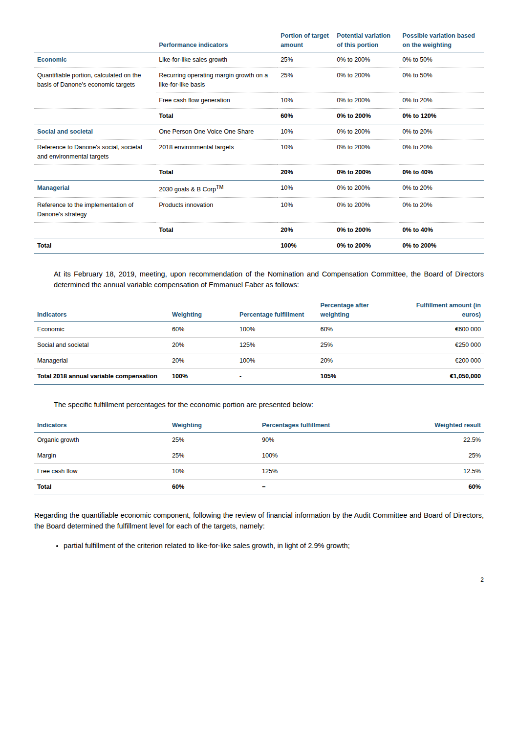| | Performance indicators | Portion of target amount | Potential variation of this portion | Possible variation based on the weighting |
| --- | --- | --- | --- | --- |
| Economic | Like-for-like sales growth | 25% | 0% to 200% | 0% to 50% |
| Quantifiable portion, calculated on the basis of Danone's economic targets | Recurring operating margin growth on a like-for-like basis | 25% | 0% to 200% | 0% to 50% |
| Free cash flow generation | 10% | 0% to 200% | 0% to 20% |
| | Total | 60% | 0% to 200% | 0% to 120% |
| Social and societal | One Person One Voice One Share | 10% | 0% to 200% | 0% to 20% |
| Reference to Danone's social, societal and environmental targets | 2018 environmental targets | 10% | 0% to 200% | 0% to 20% |
| | Total | 20% | 0% to 200% | 0% to 40% |
| Managerial | 2030 goals & B Corp TM | 10% | 0% to 200% | 0% to 20% |
| Reference to the implementation of Danone's strategy | Products innovation | 10% | 0% to 200% | 0% to 20% |
| | Total | 20% | 0% to 200% | 0% to 40% |
| Total | | 100% | 0% to 200% | 0% to 200% |
At its February 18, 2019, meeting, upon recommendation of the Nomination and Compensation Committee, the Board of Directors determined the annual variable compensation of Emmanuel Faber as follows:
| Indicators | Weighting | Percentage fulfillment | Percentage after weighting | Fulfillment amount (in euros) |
| --- | --- | --- | --- | --- |
| Economic | 60% | 100% | 60% | €600 000 |
| Social and societal | 20% | 125% | 25% | €250 000 |
| Managerial | 20% | 100% | 20% | €200 000 |
| Total 2018 annual variable compensation | 100% | - | 105% | €1,050,000 |
The specific fulfillment percentages for the economic portion are presented below:
| Indicators | Weighting | Percentages fulfillment | Weighted result |
| --- | --- | --- | --- |
| Organic growth | 25% | 90% | 22.5% |
| Margin | 25% | 100% | 25% |
| Free cash flow | 10% | 125% | 12.5% |
| Total | 60% | − | 60% |
Regarding the quantifiable economic component, following the review of financial information by the Audit Committee and Board of Directors, the Board determined the fulfillment level for each of the targets, namely:
partial fulfillment of the criterion related to like-for-like sales growth, in light of 2.9% growth;
2